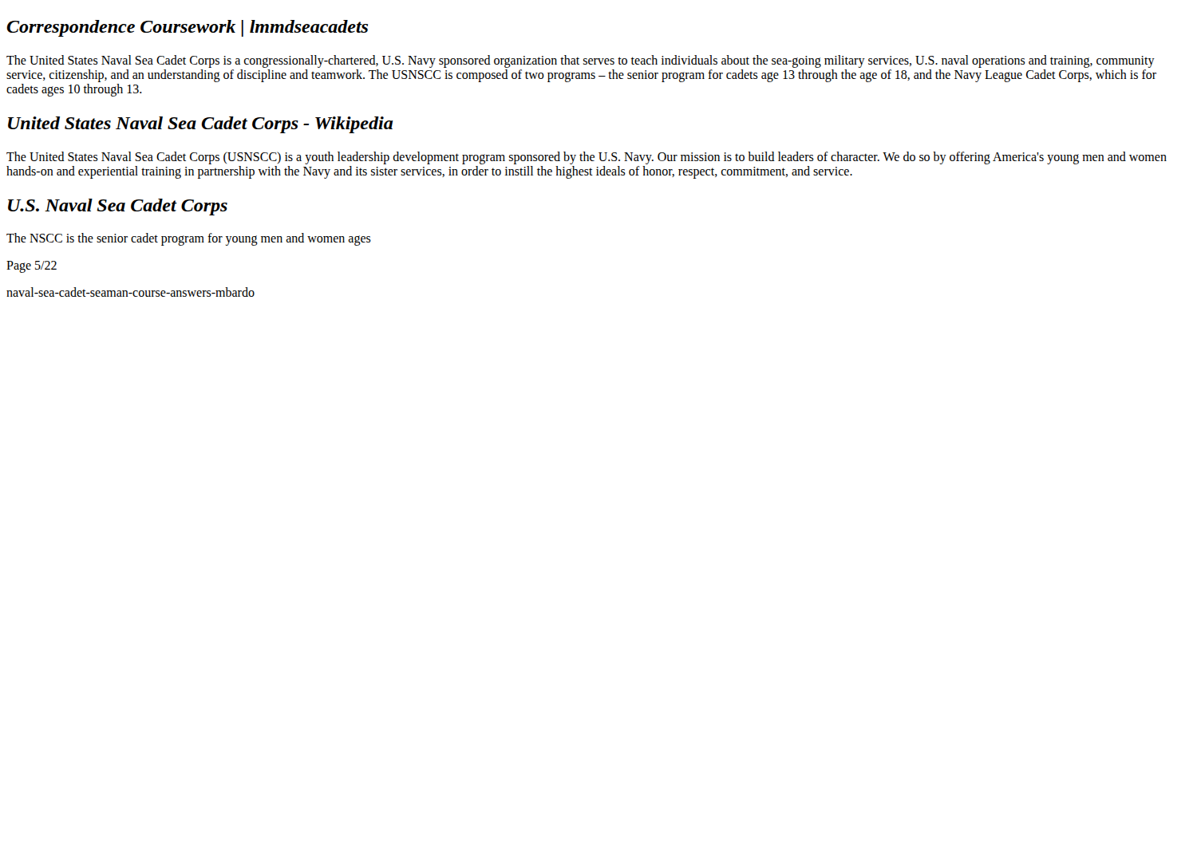Correspondence Coursework | lmmdseacadets
The United States Naval Sea Cadet Corps is a congressionally-chartered, U.S. Navy sponsored organization that serves to teach individuals about the sea-going military services, U.S. naval operations and training, community service, citizenship, and an understanding of discipline and teamwork. The USNSCC is composed of two programs – the senior program for cadets age 13 through the age of 18, and the Navy League Cadet Corps, which is for cadets ages 10 through 13.
United States Naval Sea Cadet Corps - Wikipedia
The United States Naval Sea Cadet Corps (USNSCC) is a youth leadership development program sponsored by the U.S. Navy. Our mission is to build leaders of character. We do so by offering America's young men and women hands-on and experiential training in partnership with the Navy and its sister services, in order to instill the highest ideals of honor, respect, commitment, and service.
U.S. Naval Sea Cadet Corps
The NSCC is the senior cadet program for young men and women ages
Page 5/22
naval-sea-cadet-seaman-course-answers-mbardo